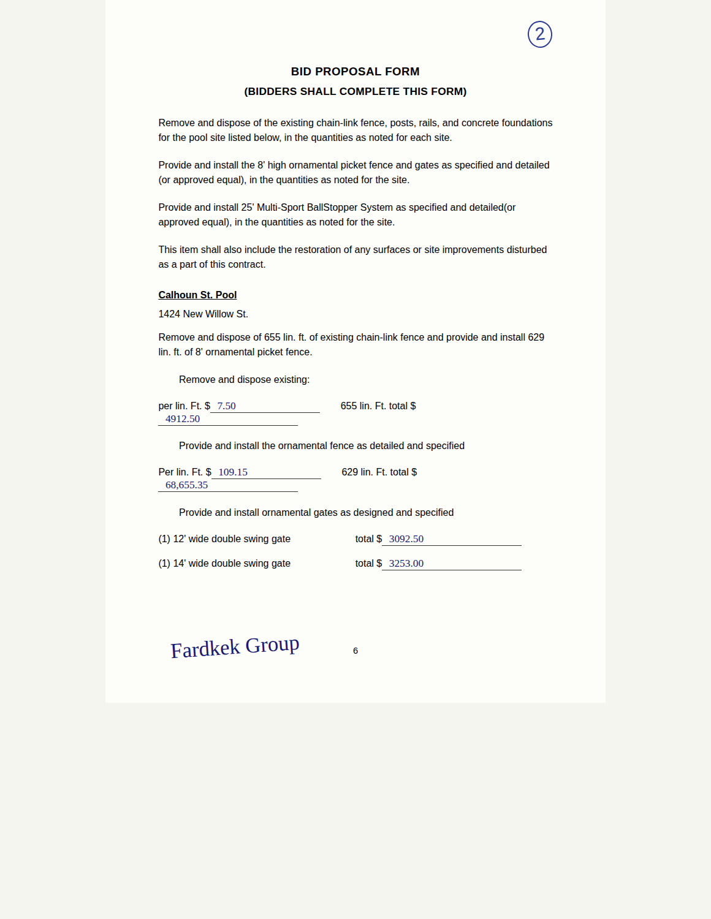2
BID PROPOSAL FORM
(BIDDERS SHALL COMPLETE THIS FORM)
Remove and dispose of the existing chain-link fence, posts, rails, and concrete foundations for the pool site listed below, in the quantities as noted for each site.
Provide and install the 8' high ornamental picket fence and gates as specified and detailed (or approved equal), in the quantities as noted for the site.
Provide and install 25' Multi-Sport BallStopper System as specified and detailed(or approved equal), in the quantities as noted for the site.
This item shall also include the restoration of any surfaces or site improvements disturbed as a part of this contract.
Calhoun St. Pool
1424 New Willow St.
Remove and dispose of 655 lin. ft. of existing chain-link fence and provide and install 629 lin. ft. of 8' ornamental picket fence.
Remove and dispose existing:
per lin. Ft. $7.50 655 lin. Ft. total $4912.50
Provide and install the ornamental fence as detailed and specified
Per lin. Ft. $109.15 629 lin. Ft. total $68,655.35
Provide and install ornamental gates as designed and specified
(1) 12' wide double swing gate total $3092.50
(1) 14' wide double swing gate total $3253.00
Fardkek Group
6